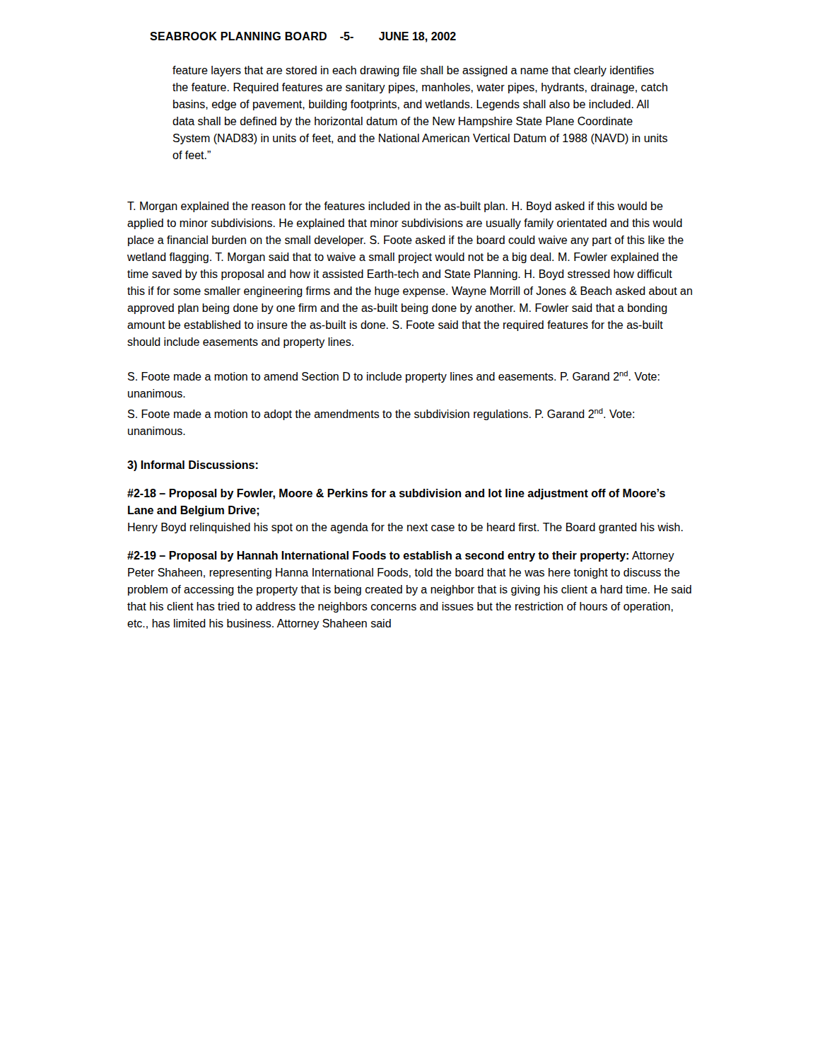SEABROOK PLANNING BOARD -5- JUNE 18, 2002
feature layers that are stored in each drawing file shall be assigned a name that clearly identifies the feature. Required features are sanitary pipes, manholes, water pipes, hydrants, drainage, catch basins, edge of pavement, building footprints, and wetlands. Legends shall also be included. All data shall be defined by the horizontal datum of the New Hampshire State Plane Coordinate System (NAD83) in units of feet, and the National American Vertical Datum of 1988 (NAVD) in units of feet.”
T. Morgan explained the reason for the features included in the as-built plan. H. Boyd asked if this would be applied to minor subdivisions. He explained that minor subdivisions are usually family orientated and this would place a financial burden on the small developer. S. Foote asked if the board could waive any part of this like the wetland flagging. T. Morgan said that to waive a small project would not be a big deal. M. Fowler explained the time saved by this proposal and how it assisted Earth-tech and State Planning. H. Boyd stressed how difficult this if for some smaller engineering firms and the huge expense. Wayne Morrill of Jones & Beach asked about an approved plan being done by one firm and the as-built being done by another. M. Fowler said that a bonding amount be established to insure the as-built is done. S. Foote said that the required features for the as-built should include easements and property lines.
S. Foote made a motion to amend Section D to include property lines and easements. P. Garand 2nd. Vote: unanimous.
S. Foote made a motion to adopt the amendments to the subdivision regulations. P. Garand 2nd. Vote: unanimous.
3) Informal Discussions:
#2-18 – Proposal by Fowler, Moore & Perkins for a subdivision and lot line adjustment off of Moore’s Lane and Belgium Drive;
Henry Boyd relinquished his spot on the agenda for the next case to be heard first. The Board granted his wish.
#2-19 – Proposal by Hannah International Foods to establish a second entry to their property: Attorney Peter Shaheen, representing Hanna International Foods, told the board that he was here tonight to discuss the problem of accessing the property that is being created by a neighbor that is giving his client a hard time. He said that his client has tried to address the neighbors concerns and issues but the restriction of hours of operation, etc., has limited his business. Attorney Shaheen said